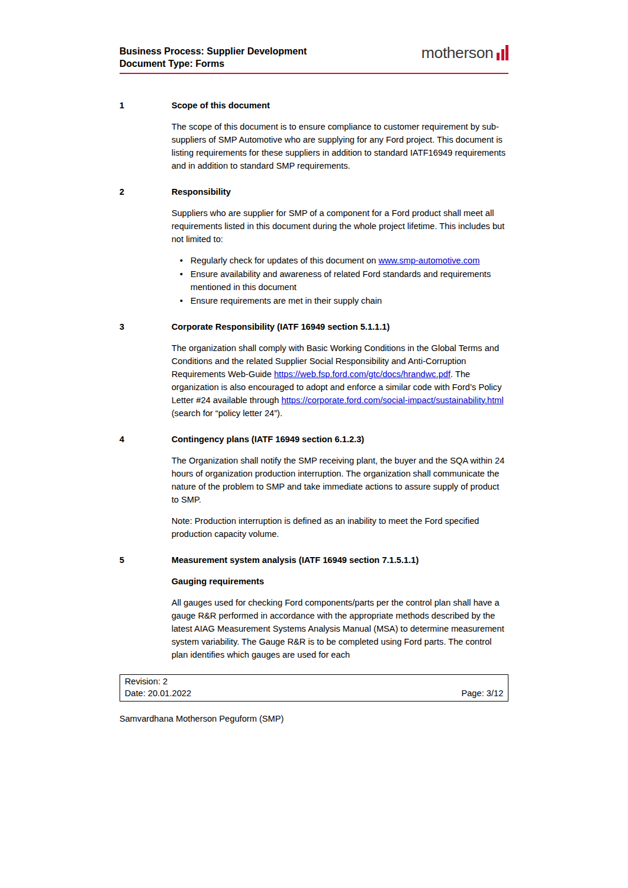Business Process: Supplier Development
Document Type: Forms
motherson
1
Scope of this document
The scope of this document is to ensure compliance to customer requirement by sub-suppliers of SMP Automotive who are supplying for any Ford project. This document is listing requirements for these suppliers in addition to standard IATF16949 requirements and in addition to standard SMP requirements.
2
Responsibility
Suppliers who are supplier for SMP of a component for a Ford product shall meet all requirements listed in this document during the whole project lifetime. This includes but not limited to:
Regularly check for updates of this document on www.smp-automotive.com
Ensure availability and awareness of related Ford standards and requirements mentioned in this document
Ensure requirements are met in their supply chain
3
Corporate Responsibility (IATF 16949 section 5.1.1.1)
The organization shall comply with Basic Working Conditions in the Global Terms and Conditions and the related Supplier Social Responsibility and Anti-Corruption Requirements Web-Guide https://web.fsp.ford.com/gtc/docs/hrandwc.pdf. The organization is also encouraged to adopt and enforce a similar code with Ford’s Policy Letter #24 available through https://corporate.ford.com/social-impact/sustainability.html (search for “policy letter 24”).
4
Contingency plans (IATF 16949 section 6.1.2.3)
The Organization shall notify the SMP receiving plant, the buyer and the SQA within 24 hours of organization production interruption. The organization shall communicate the nature of the problem to SMP and take immediate actions to assure supply of product to SMP.
Note: Production interruption is defined as an inability to meet the Ford specified production capacity volume.
5
Measurement system analysis (IATF 16949 section 7.1.5.1.1)
Gauging requirements
All gauges used for checking Ford components/parts per the control plan shall have a gauge R&R performed in accordance with the appropriate methods described by the latest AIAG Measurement Systems Analysis Manual (MSA) to determine measurement system variability. The Gauge R&R is to be completed using Ford parts. The control plan identifies which gauges are used for each
Revision: 2
Date: 20.01.2022 Page: 3/12
Samvardhana Motherson Peguform (SMP)